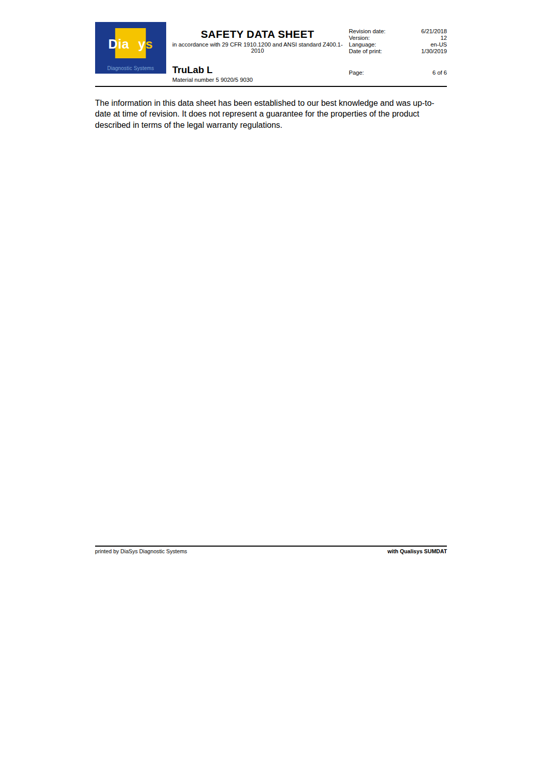DiaSys
Diagnostic Systems
SAFETY DATA SHEET
in accordance with 29 CFR 1910.1200 and ANSI standard Z400.1-2010
TruLab L
Material number 5 9020/5 9030
| Revision date: | 6/21/2018 |
| Version: | 12 |
| Language: | en-US |
| Date of print: | 1/30/2019 |
| Page: | 6 of 6 |
The information in this data sheet has been established to our best knowledge and was up-to-date at time of revision. It does not represent a guarantee for the properties of the product described in terms of the legal warranty regulations.
printed by DiaSys Diagnostic Systems
with Qualisys SUMDAT